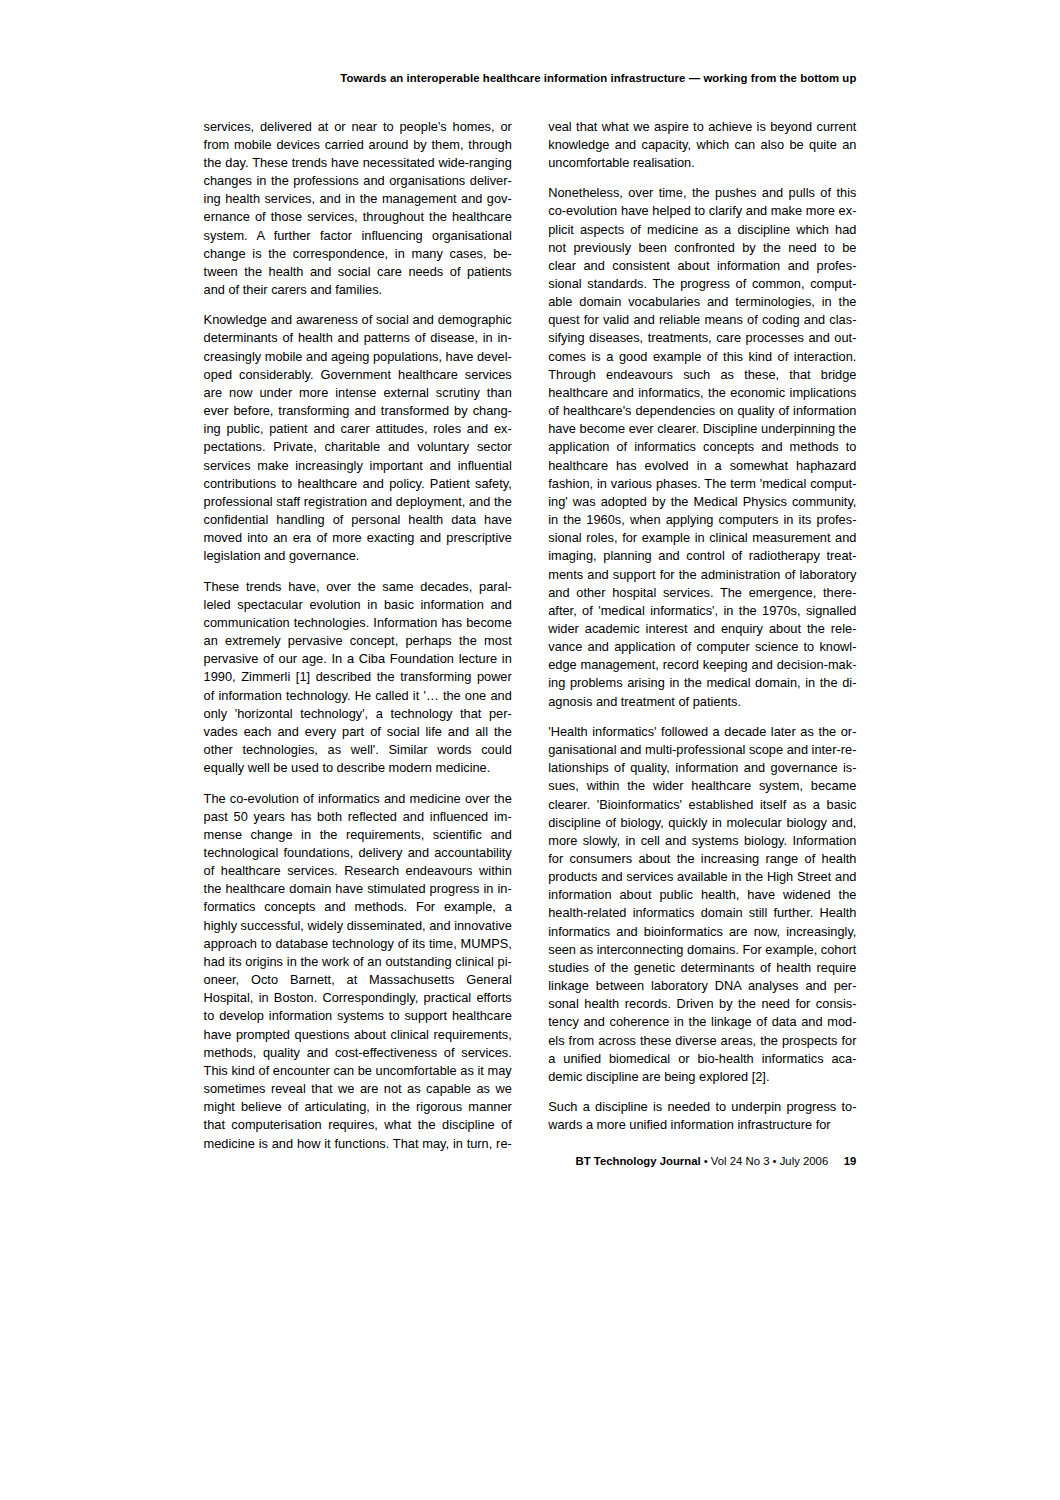Towards an interoperable healthcare information infrastructure — working from the bottom up
services, delivered at or near to people's homes, or from mobile devices carried around by them, through the day. These trends have necessitated wide-ranging changes in the professions and organisations delivering health services, and in the management and governance of those services, throughout the healthcare system. A further factor influencing organisational change is the correspondence, in many cases, between the health and social care needs of patients and of their carers and families.
Knowledge and awareness of social and demographic determinants of health and patterns of disease, in increasingly mobile and ageing populations, have developed considerably. Government healthcare services are now under more intense external scrutiny than ever before, transforming and transformed by changing public, patient and carer attitudes, roles and expectations. Private, charitable and voluntary sector services make increasingly important and influential contributions to healthcare and policy. Patient safety, professional staff registration and deployment, and the confidential handling of personal health data have moved into an era of more exacting and prescriptive legislation and governance.
These trends have, over the same decades, paralleled spectacular evolution in basic information and communication technologies. Information has become an extremely pervasive concept, perhaps the most pervasive of our age. In a Ciba Foundation lecture in 1990, Zimmerli [1] described the transforming power of information technology. He called it '… the one and only 'horizontal technology', a technology that pervades each and every part of social life and all the other technologies, as well'. Similar words could equally well be used to describe modern medicine.
The co-evolution of informatics and medicine over the past 50 years has both reflected and influenced immense change in the requirements, scientific and technological foundations, delivery and accountability of healthcare services. Research endeavours within the healthcare domain have stimulated progress in informatics concepts and methods. For example, a highly successful, widely disseminated, and innovative approach to database technology of its time, MUMPS, had its origins in the work of an outstanding clinical pioneer, Octo Barnett, at Massachusetts General Hospital, in Boston. Correspondingly, practical efforts to develop information systems to support healthcare have prompted questions about clinical requirements, methods, quality and cost-effectiveness of services. This kind of encounter can be uncomfortable as it may sometimes reveal that we are not as capable as we might believe of articulating, in the rigorous manner that computerisation requires, what the discipline of medicine is and how it functions. That may, in turn, reveal that what we aspire to achieve is beyond current knowledge and capacity, which can also be quite an uncomfortable realisation.
Nonetheless, over time, the pushes and pulls of this co-evolution have helped to clarify and make more explicit aspects of medicine as a discipline which had not previously been confronted by the need to be clear and consistent about information and professional standards. The progress of common, computable domain vocabularies and terminologies, in the quest for valid and reliable means of coding and classifying diseases, treatments, care processes and outcomes is a good example of this kind of interaction. Through endeavours such as these, that bridge healthcare and informatics, the economic implications of healthcare's dependencies on quality of information have become ever clearer. Discipline underpinning the application of informatics concepts and methods to healthcare has evolved in a somewhat haphazard fashion, in various phases. The term 'medical computing' was adopted by the Medical Physics community, in the 1960s, when applying computers in its professional roles, for example in clinical measurement and imaging, planning and control of radiotherapy treatments and support for the administration of laboratory and other hospital services. The emergence, thereafter, of 'medical informatics', in the 1970s, signalled wider academic interest and enquiry about the relevance and application of computer science to knowledge management, record keeping and decision-making problems arising in the medical domain, in the diagnosis and treatment of patients.
'Health informatics' followed a decade later as the organisational and multi-professional scope and inter-relationships of quality, information and governance issues, within the wider healthcare system, became clearer. 'Bioinformatics' established itself as a basic discipline of biology, quickly in molecular biology and, more slowly, in cell and systems biology. Information for consumers about the increasing range of health products and services available in the High Street and information about public health, have widened the health-related informatics domain still further. Health informatics and bioinformatics are now, increasingly, seen as interconnecting domains. For example, cohort studies of the genetic determinants of health require linkage between laboratory DNA analyses and personal health records. Driven by the need for consistency and coherence in the linkage of data and models from across these diverse areas, the prospects for a unified biomedical or bio-health informatics academic discipline are being explored [2].
Such a discipline is needed to underpin progress towards a more unified information infrastructure for
BT Technology Journal • Vol 24 No 3 • July 2006 19